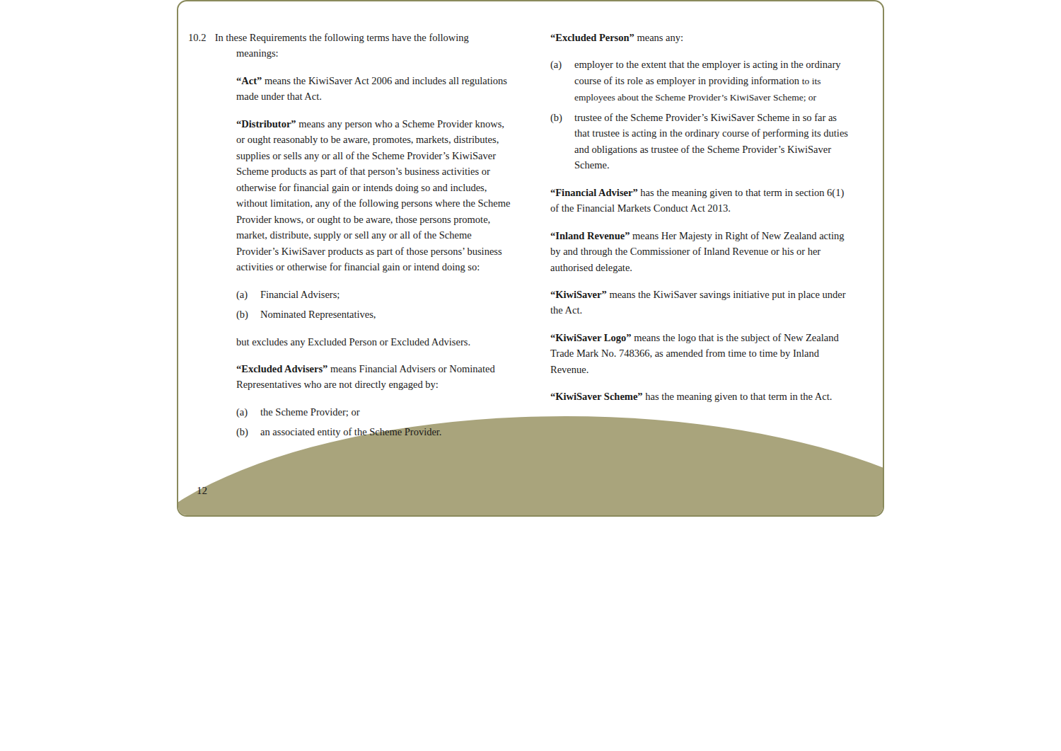10.2 In these Requirements the following terms have the following meanings:
“Act” means the KiwiSaver Act 2006 and includes all regulations made under that Act.
“Distributor” means any person who a Scheme Provider knows, or ought reasonably to be aware, promotes, markets, distributes, supplies or sells any or all of the Scheme Provider’s KiwiSaver Scheme products as part of that person’s business activities or otherwise for financial gain or intends doing so and includes, without limitation, any of the following persons where the Scheme Provider knows, or ought to be aware, those persons promote, market, distribute, supply or sell any or all of the Scheme Provider’s KiwiSaver products as part of those persons’ business activities or otherwise for financial gain or intend doing so:
(a) Financial Advisers;
(b) Nominated Representatives,
but excludes any Excluded Person or Excluded Advisers.
“Excluded Advisers” means Financial Advisers or Nominated Representatives who are not directly engaged by:
(a) the Scheme Provider; or
(b) an associated entity of the Scheme Provider.
“Excluded Person” means any:
(a) employer to the extent that the employer is acting in the ordinary course of its role as employer in providing information to its employees about the Scheme Provider’s KiwiSaver Scheme; or
(b) trustee of the Scheme Provider’s KiwiSaver Scheme in so far as that trustee is acting in the ordinary course of performing its duties and obligations as trustee of the Scheme Provider’s KiwiSaver Scheme.
“Financial Adviser” has the meaning given to that term in section 6(1) of the Financial Markets Conduct Act 2013.
“Inland Revenue” means Her Majesty in Right of New Zealand acting by and through the Commissioner of Inland Revenue or his or her authorised delegate.
“KiwiSaver” means the KiwiSaver savings initiative put in place under the Act.
“KiwiSaver Logo” means the logo that is the subject of New Zealand Trade Mark No. 748366, as amended from time to time by Inland Revenue.
“KiwiSaver Scheme” has the meaning given to that term in the Act.
12